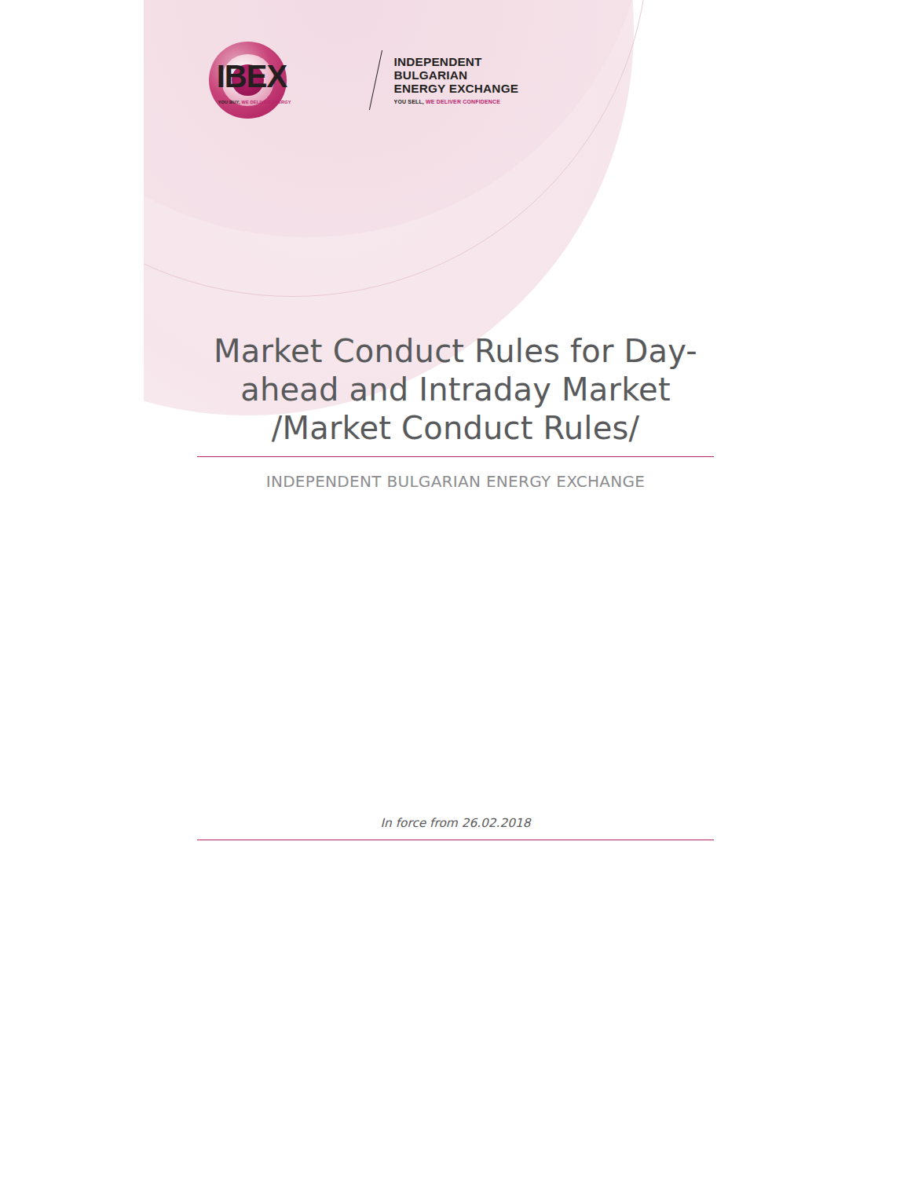IBEX
YOU BUY, WE DELIVER ENERGY
INDEPENDENT
BULGARIAN
ENERGY EXCHANGE
YOU SELL, WE DELIVER CONFIDENCE
Market Conduct Rules for Day-ahead and Intraday Market /Market Conduct Rules/
INDEPENDENT BULGARIAN ENERGY EXCHANGE
In force from 26.02.2018